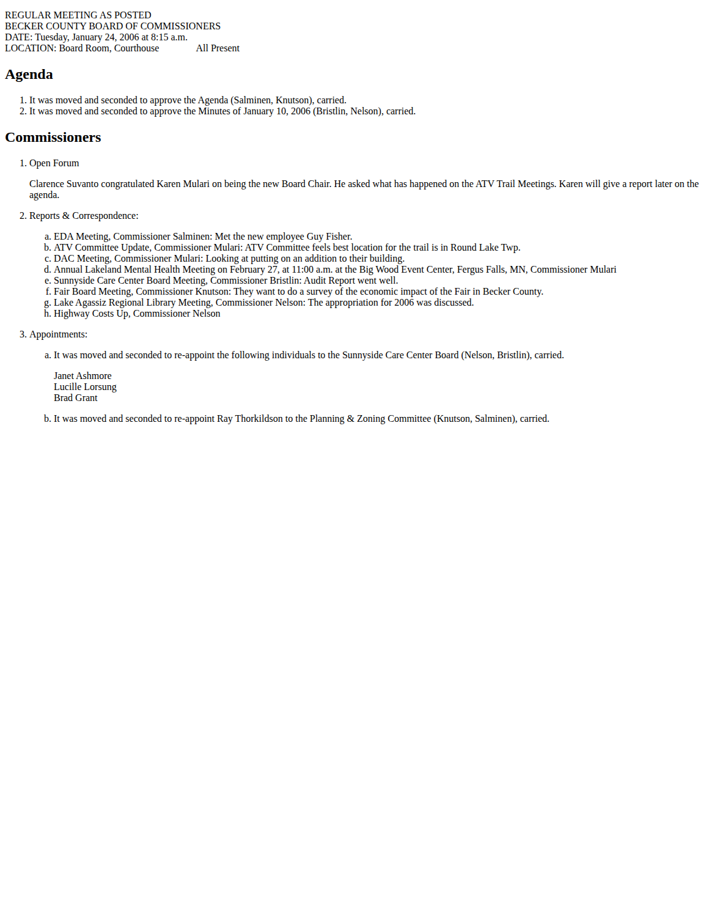REGULAR MEETING AS POSTED
BECKER COUNTY BOARD OF COMMISSIONERS
DATE: Tuesday, January 24, 2006 at 8:15 a.m.
LOCATION: Board Room, Courthouse All Present
Agenda
It was moved and seconded to approve the Agenda (Salminen, Knutson), carried.
It was moved and seconded to approve the Minutes of January 10, 2006 (Bristlin, Nelson), carried.
Commissioners
Open Forum
Clarence Suvanto congratulated Karen Mulari on being the new Board Chair. He asked what has happened on the ATV Trail Meetings. Karen will give a report later on the agenda.
Reports & Correspondence:
EDA Meeting, Commissioner Salminen: Met the new employee Guy Fisher.
ATV Committee Update, Commissioner Mulari: ATV Committee feels best location for the trail is in Round Lake Twp.
DAC Meeting, Commissioner Mulari: Looking at putting on an addition to their building.
Annual Lakeland Mental Health Meeting on February 27, at 11:00 a.m. at the Big Wood Event Center, Fergus Falls, MN, Commissioner Mulari
Sunnyside Care Center Board Meeting, Commissioner Bristlin: Audit Report went well.
Fair Board Meeting, Commissioner Knutson: They want to do a survey of the economic impact of the Fair in Becker County.
Lake Agassiz Regional Library Meeting, Commissioner Nelson: The appropriation for 2006 was discussed.
Highway Costs Up, Commissioner Nelson
Appointments:
It was moved and seconded to re-appoint the following individuals to the Sunnyside Care Center Board (Nelson, Bristlin), carried.
Janet Ashmore
Lucille Lorsung
Brad Grant
It was moved and seconded to re-appoint Ray Thorkildson to the Planning & Zoning Committee (Knutson, Salminen), carried.